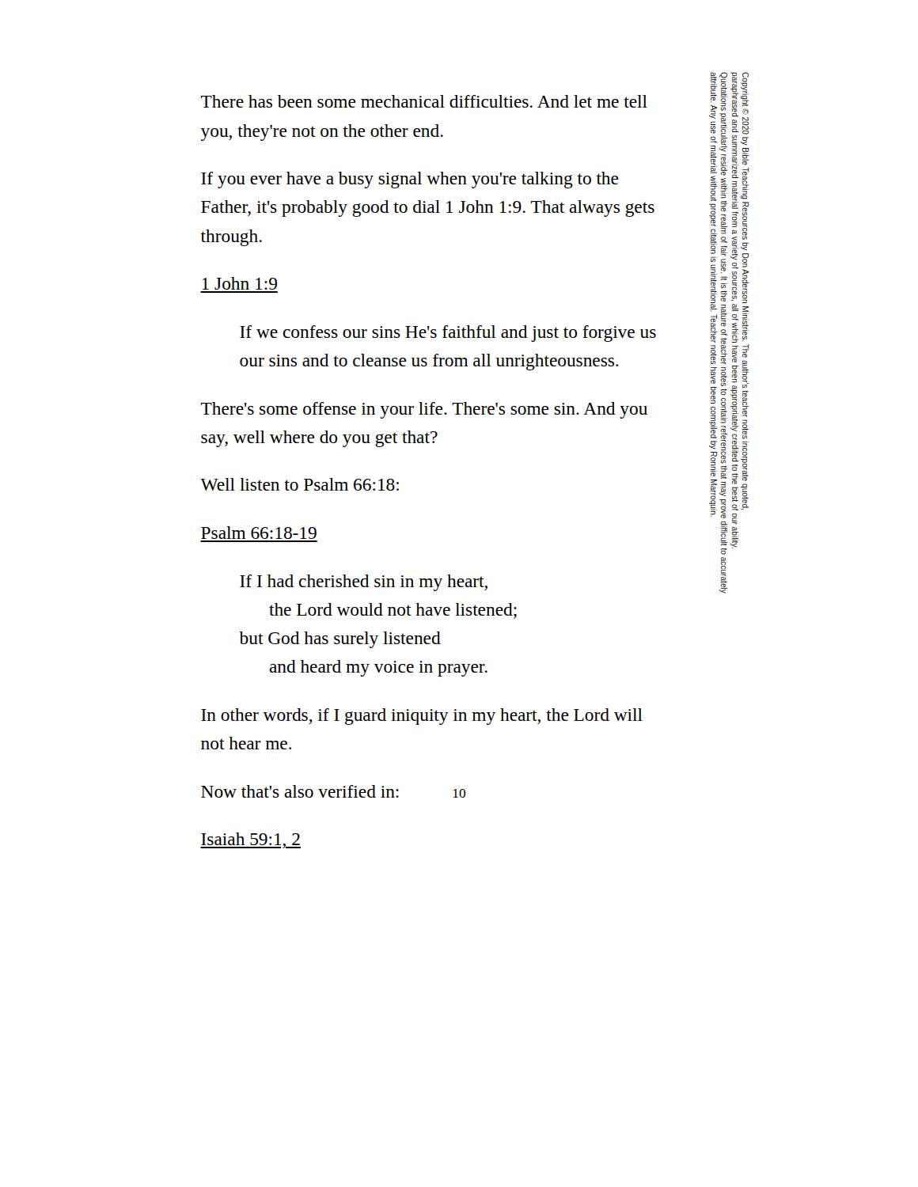Copyright © 2020 by Bible Teaching Resources by Don Anderson Ministries. The author's teacher notes incorporate quoted,
paraphrased and summarized material from a variety of sources, all of which have been appropriately credited to the best of our ability.
Quotations particularly reside within the realm of fair use. It is the nature of teacher notes to contain references that may prove difficult to accurately
attribute. Any use of material without proper citation is unintentional. Teacher notes have been compiled by Ronnie Marroquin.
There has been some mechanical difficulties. And let me tell you, they're not on the other end.
If you ever have a busy signal when you're talking to the Father, it's probably good to dial 1 John 1:9. That always gets through.
1 John 1:9
If we confess our sins He's faithful and just to forgive us our sins and to cleanse us from all unrighteousness.
There's some offense in your life. There's some sin. And you say, well where do you get that?
Well listen to Psalm 66:18:
Psalm 66:18-19
If I had cherished sin in my heart,
the Lord would not have listened; but God has surely listened
and heard my voice in prayer.
In other words, if I guard iniquity in my heart, the Lord will not hear me.
Now that's also verified in:
Isaiah 59:1, 2
10